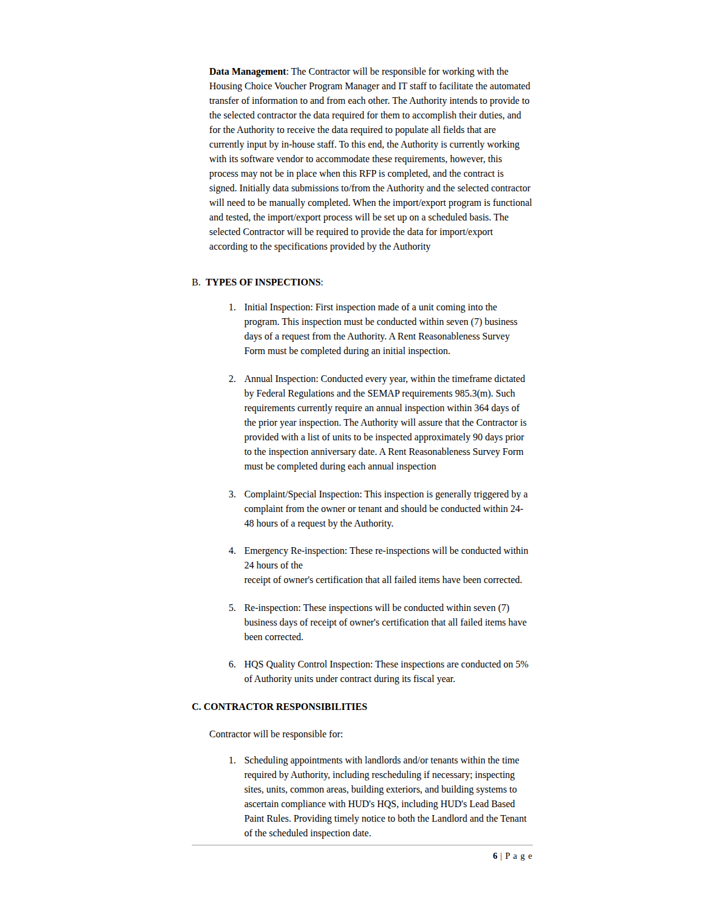Data Management: The Contractor will be responsible for working with the Housing Choice Voucher Program Manager and IT staff to facilitate the automated transfer of information to and from each other. The Authority intends to provide to the selected contractor the data required for them to accomplish their duties, and for the Authority to receive the data required to populate all fields that are currently input by in-house staff. To this end, the Authority is currently working with its software vendor to accommodate these requirements, however, this process may not be in place when this RFP is completed, and the contract is signed. Initially data submissions to/from the Authority and the selected contractor will need to be manually completed. When the import/export program is functional and tested, the import/export process will be set up on a scheduled basis. The selected Contractor will be required to provide the data for import/export according to the specifications provided by the Authority
B. TYPES OF INSPECTIONS:
Initial Inspection: First inspection made of a unit coming into the program. This inspection must be conducted within seven (7) business days of a request from the Authority. A Rent Reasonableness Survey Form must be completed during an initial inspection.
Annual Inspection: Conducted every year, within the timeframe dictated by Federal Regulations and the SEMAP requirements 985.3(m). Such requirements currently require an annual inspection within 364 days of the prior year inspection. The Authority will assure that the Contractor is provided with a list of units to be inspected approximately 90 days prior to the inspection anniversary date. A Rent Reasonableness Survey Form must be completed during each annual inspection
Complaint/Special Inspection: This inspection is generally triggered by a complaint from the owner or tenant and should be conducted within 24-48 hours of a request by the Authority.
Emergency Re-inspection: These re-inspections will be conducted within 24 hours of the
receipt of owner's certification that all failed items have been corrected.
Re-inspection: These inspections will be conducted within seven (7) business days of receipt of owner's certification that all failed items have been corrected.
HQS Quality Control Inspection: These inspections are conducted on 5% of Authority units under contract during its fiscal year.
C. CONTRACTOR RESPONSIBILITIES
Contractor will be responsible for:
Scheduling appointments with landlords and/or tenants within the time required by Authority, including rescheduling if necessary; inspecting sites, units, common areas, building exteriors, and building systems to ascertain compliance with HUD's HQS, including HUD's Lead Based Paint Rules. Providing timely notice to both the Landlord and the Tenant of the scheduled inspection date.
6 | P a g e